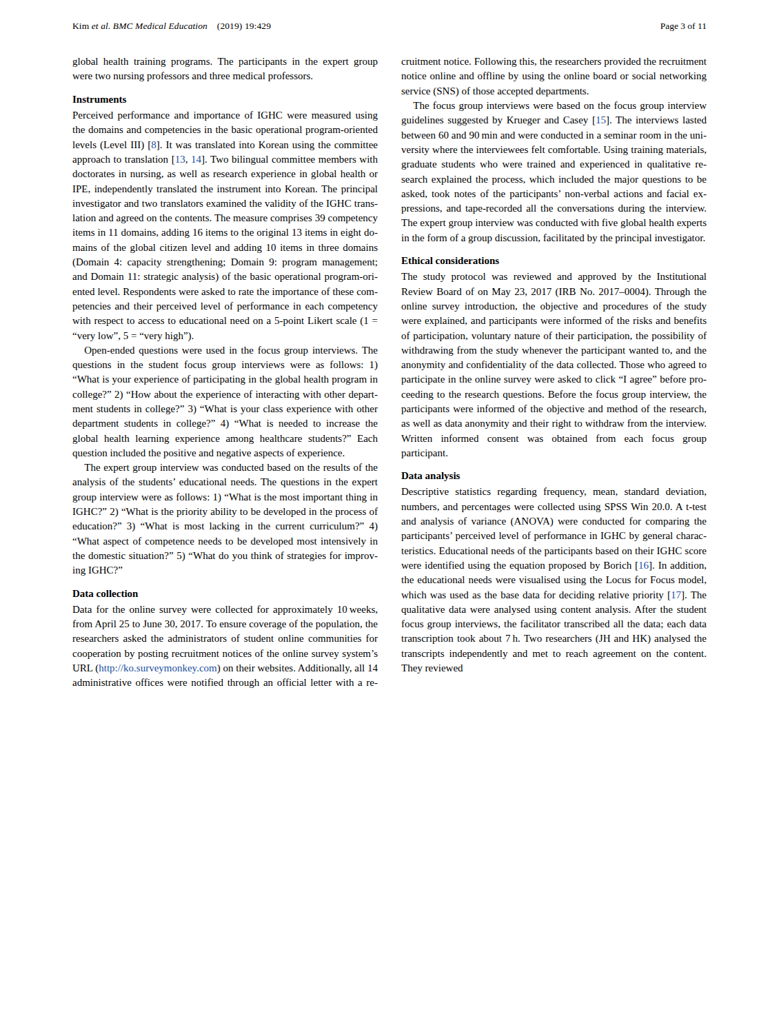Kim et al. BMC Medical Education (2019) 19:429
Page 3 of 11
global health training programs. The participants in the expert group were two nursing professors and three medical professors.
Instruments
Perceived performance and importance of IGHC were measured using the domains and competencies in the basic operational program-oriented levels (Level III) [8]. It was translated into Korean using the committee approach to translation [13, 14]. Two bilingual committee members with doctorates in nursing, as well as research experience in global health or IPE, independently translated the instrument into Korean. The principal investigator and two translators examined the validity of the IGHC translation and agreed on the contents. The measure comprises 39 competency items in 11 domains, adding 16 items to the original 13 items in eight domains of the global citizen level and adding 10 items in three domains (Domain 4: capacity strengthening; Domain 9: program management; and Domain 11: strategic analysis) of the basic operational program-oriented level. Respondents were asked to rate the importance of these competencies and their perceived level of performance in each competency with respect to access to educational need on a 5-point Likert scale (1 = “very low”, 5 = “very high”).
Open-ended questions were used in the focus group interviews. The questions in the student focus group interviews were as follows: 1) “What is your experience of participating in the global health program in college?” 2) “How about the experience of interacting with other department students in college?” 3) “What is your class experience with other department students in college?” 4) “What is needed to increase the global health learning experience among healthcare students?” Each question included the positive and negative aspects of experience.
The expert group interview was conducted based on the results of the analysis of the students’ educational needs. The questions in the expert group interview were as follows: 1) “What is the most important thing in IGHC?” 2) “What is the priority ability to be developed in the process of education?” 3) “What is most lacking in the current curriculum?” 4) “What aspect of competence needs to be developed most intensively in the domestic situation?” 5) “What do you think of strategies for improving IGHC?”
Data collection
Data for the online survey were collected for approximately 10 weeks, from April 25 to June 30, 2017. To ensure coverage of the population, the researchers asked the administrators of student online communities for cooperation by posting recruitment notices of the online survey system’s URL (http://ko.surveymonkey.com) on their websites. Additionally, all 14 administrative offices were notified through an official letter with a recruitment notice. Following this, the researchers provided the recruitment notice online and offline by using the online board or social networking service (SNS) of those accepted departments.
The focus group interviews were based on the focus group interview guidelines suggested by Krueger and Casey [15]. The interviews lasted between 60 and 90 min and were conducted in a seminar room in the university where the interviewees felt comfortable. Using training materials, graduate students who were trained and experienced in qualitative research explained the process, which included the major questions to be asked, took notes of the participants’ non-verbal actions and facial expressions, and tape-recorded all the conversations during the interview. The expert group interview was conducted with five global health experts in the form of a group discussion, facilitated by the principal investigator.
Ethical considerations
The study protocol was reviewed and approved by the Institutional Review Board of on May 23, 2017 (IRB No. 2017–0004). Through the online survey introduction, the objective and procedures of the study were explained, and participants were informed of the risks and benefits of participation, voluntary nature of their participation, the possibility of withdrawing from the study whenever the participant wanted to, and the anonymity and confidentiality of the data collected. Those who agreed to participate in the online survey were asked to click “I agree” before proceeding to the research questions. Before the focus group interview, the participants were informed of the objective and method of the research, as well as data anonymity and their right to withdraw from the interview. Written informed consent was obtained from each focus group participant.
Data analysis
Descriptive statistics regarding frequency, mean, standard deviation, numbers, and percentages were collected using SPSS Win 20.0. A t-test and analysis of variance (ANOVA) were conducted for comparing the participants’ perceived level of performance in IGHC by general characteristics. Educational needs of the participants based on their IGHC score were identified using the equation proposed by Borich [16]. In addition, the educational needs were visualised using the Locus for Focus model, which was used as the base data for deciding relative priority [17]. The qualitative data were analysed using content analysis. After the student focus group interviews, the facilitator transcribed all the data; each data transcription took about 7 h. Two researchers (JH and HK) analysed the transcripts independently and met to reach agreement on the content. They reviewed